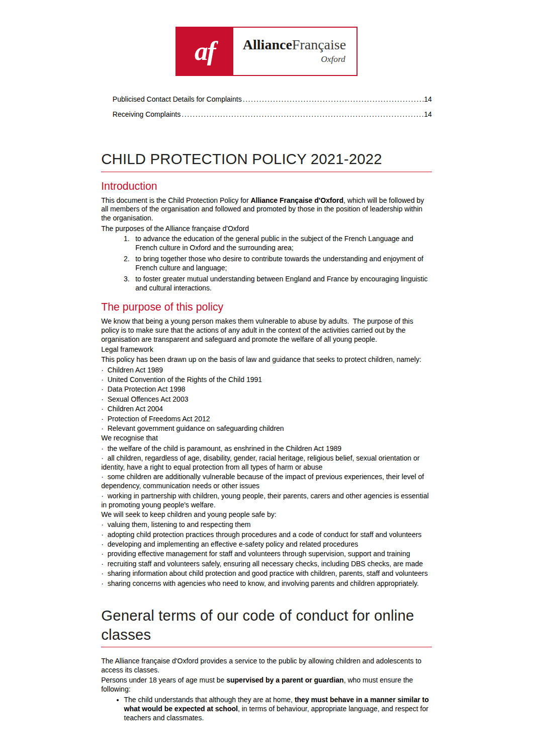af
Alliance Française
Oxford
Publicised Contact Details for Complaints .................................................................................................................. 14
Receiving Complaints ..................................................................................................................................... 14
CHILD PROTECTION POLICY 2021-2022
Introduction
This document is the Child Protection Policy for Alliance Française d'Oxford, which will be followed by all members of the organisation and followed and promoted by those in the position of leadership within the organisation.
The purposes of the Alliance française d'Oxford
to advance the education of the general public in the subject of the French Language and French culture in Oxford and the surrounding area;
to bring together those who desire to contribute towards the understanding and enjoyment of French culture and language;
to foster greater mutual understanding between England and France by encouraging linguistic and cultural interactions.
The purpose of this policy
We know that being a young person makes them vulnerable to abuse by adults. The purpose of this policy is to make sure that the actions of any adult in the context of the activities carried out by the organisation are transparent and safeguard and promote the welfare of all young people.
Legal framework
This policy has been drawn up on the basis of law and guidance that seeks to protect children, namely:
· Children Act 1989
· United Convention of the Rights of the Child 1991
· Data Protection Act 1998
· Sexual Offences Act 2003
· Children Act 2004
· Protection of Freedoms Act 2012
· Relevant government guidance on safeguarding children
We recognise that
· the welfare of the child is paramount, as enshrined in the Children Act 1989
· all children, regardless of age, disability, gender, racial heritage, religious belief, sexual orientation or identity, have a right to equal protection from all types of harm or abuse
· some children are additionally vulnerable because of the impact of previous experiences, their level of dependency, communication needs or other issues
· working in partnership with children, young people, their parents, carers and other agencies is essential in promoting young people's welfare.
We will seek to keep children and young people safe by:
· valuing them, listening to and respecting them
· adopting child protection practices through procedures and a code of conduct for staff and volunteers
· developing and implementing an effective e-safety policy and related procedures
· providing effective management for staff and volunteers through supervision, support and training
· recruiting staff and volunteers safely, ensuring all necessary checks, including DBS checks, are made
· sharing information about child protection and good practice with children, parents, staff and volunteers
· sharing concerns with agencies who need to know, and involving parents and children appropriately.
General terms of our code of conduct for online classes
The Alliance française d'Oxford provides a service to the public by allowing children and adolescents to access its classes.
Persons under 18 years of age must be supervised by a parent or guardian, who must ensure the following:
The child understands that although they are at home, they must behave in a manner similar to what would be expected at school, in terms of behaviour, appropriate language, and respect for teachers and classmates.